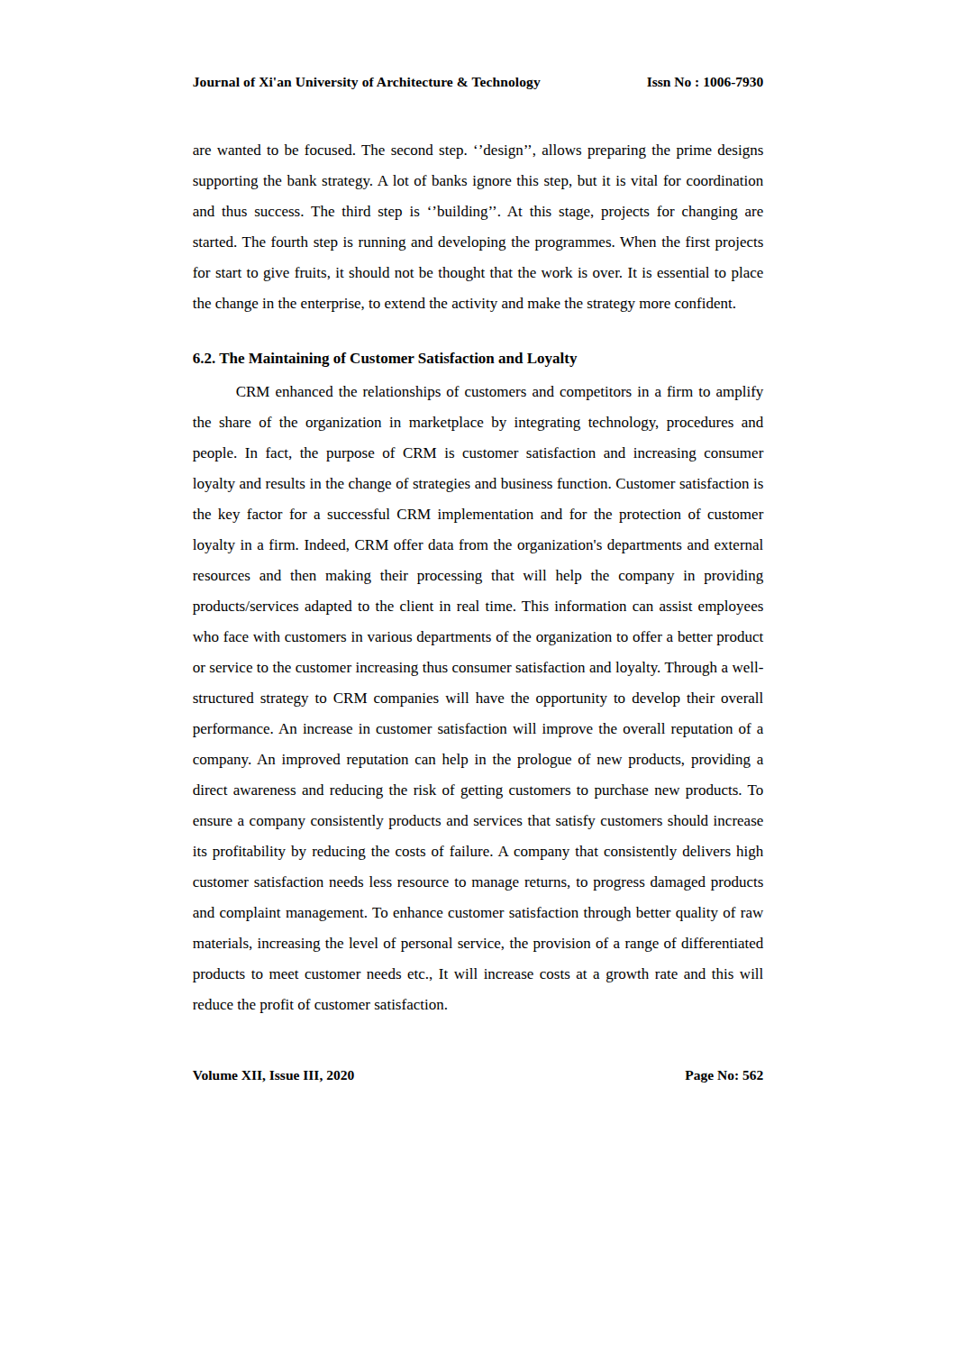Journal of Xi'an University of Architecture & Technology Issn No : 1006-7930
are wanted to be focused. The second step. ‘’design’’, allows preparing the prime designs supporting the bank strategy. A lot of banks ignore this step, but it is vital for coordination and thus success. The third step is ‘’building’’. At this stage, projects for changing are started. The fourth step is running and developing the programmes. When the first projects for start to give fruits, it should not be thought that the work is over. It is essential to place the change in the enterprise, to extend the activity and make the strategy more confident.
6.2. The Maintaining of Customer Satisfaction and Loyalty
CRM enhanced the relationships of customers and competitors in a firm to amplify the share of the organization in marketplace by integrating technology, procedures and people. In fact, the purpose of CRM is customer satisfaction and increasing consumer loyalty and results in the change of strategies and business function. Customer satisfaction is the key factor for a successful CRM implementation and for the protection of customer loyalty in a firm. Indeed, CRM offer data from the organization's departments and external resources and then making their processing that will help the company in providing products/services adapted to the client in real time. This information can assist employees who face with customers in various departments of the organization to offer a better product or service to the customer increasing thus consumer satisfaction and loyalty. Through a well-structured strategy to CRM companies will have the opportunity to develop their overall performance. An increase in customer satisfaction will improve the overall reputation of a company. An improved reputation can help in the prologue of new products, providing a direct awareness and reducing the risk of getting customers to purchase new products. To ensure a company consistently products and services that satisfy customers should increase its profitability by reducing the costs of failure. A company that consistently delivers high customer satisfaction needs less resource to manage returns, to progress damaged products and complaint management. To enhance customer satisfaction through better quality of raw materials, increasing the level of personal service, the provision of a range of differentiated products to meet customer needs etc., It will increase costs at a growth rate and this will reduce the profit of customer satisfaction.
Volume XII, Issue III, 2020 Page No: 562